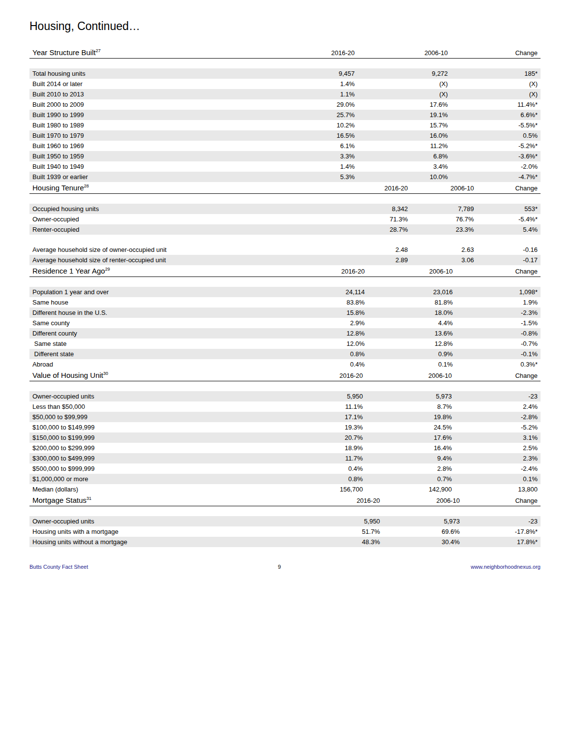Housing, Continued…
| Year Structure Built 27 | 2016-20 | 2006-10 | Change |
| --- | --- | --- | --- |
| Total housing units | 9,457 | 9,272 | 185* |
| Built 2014 or later | 1.4% | (X) | (X) |
| Built 2010 to 2013 | 1.1% | (X) | (X) |
| Built 2000 to 2009 | 29.0% | 17.6% | 11.4%* |
| Built 1990 to 1999 | 25.7% | 19.1% | 6.6%* |
| Built 1980 to 1989 | 10.2% | 15.7% | -5.5%* |
| Built 1970 to 1979 | 16.5% | 16.0% | 0.5% |
| Built 1960 to 1969 | 6.1% | 11.2% | -5.2%* |
| Built 1950 to 1959 | 3.3% | 6.8% | -3.6%* |
| Built 1940 to 1949 | 1.4% | 3.4% | -2.0% |
| Built 1939 or earlier | 5.3% | 10.0% | -4.7%* |
| Housing Tenure 28 | 2016-20 | 2006-10 | Change |
| --- | --- | --- | --- |
| Occupied housing units | 8,342 | 7,789 | 553* |
| Owner-occupied | 71.3% | 76.7% | -5.4%* |
| Renter-occupied | 28.7% | 23.3% | 5.4% |
| Average household size of owner-occupied unit | 2.48 | 2.63 | -0.16 |
| Average household size of renter-occupied unit | 2.89 | 3.06 | -0.17 |
| Residence 1 Year Ago 29 | 2016-20 | 2006-10 | Change |
| --- | --- | --- | --- |
| Population 1 year and over | 24,114 | 23,016 | 1,098* |
| Same house | 83.8% | 81.8% | 1.9% |
| Different house in the U.S. | 15.8% | 18.0% | -2.3% |
| Same county | 2.9% | 4.4% | -1.5% |
| Different county | 12.8% | 13.6% | -0.8% |
| Same state | 12.0% | 12.8% | -0.7% |
| Different state | 0.8% | 0.9% | -0.1% |
| Abroad | 0.4% | 0.1% | 0.3%* |
| Value of Housing Unit 30 | 2016-20 | 2006-10 | Change |
| --- | --- | --- | --- |
| Owner-occupied units | 5,950 | 5,973 | -23 |
| Less than $50,000 | 11.1% | 8.7% | 2.4% |
| $50,000 to $99,999 | 17.1% | 19.8% | -2.8% |
| $100,000 to $149,999 | 19.3% | 24.5% | -5.2% |
| $150,000 to $199,999 | 20.7% | 17.6% | 3.1% |
| $200,000 to $299,999 | 18.9% | 16.4% | 2.5% |
| $300,000 to $499,999 | 11.7% | 9.4% | 2.3% |
| $500,000 to $999,999 | 0.4% | 2.8% | -2.4% |
| $1,000,000 or more | 0.8% | 0.7% | 0.1% |
| Median (dollars) | 156,700 | 142,900 | 13,800 |
| Mortgage Status 31 | 2016-20 | 2006-10 | Change |
| --- | --- | --- | --- |
| Owner-occupied units | 5,950 | 5,973 | -23 |
| Housing units with a mortgage | 51.7% | 69.6% | -17.8%* |
| Housing units without a mortgage | 48.3% | 30.4% | 17.8%* |
Butts County Fact Sheet 9 www.neighborhoodnexus.org